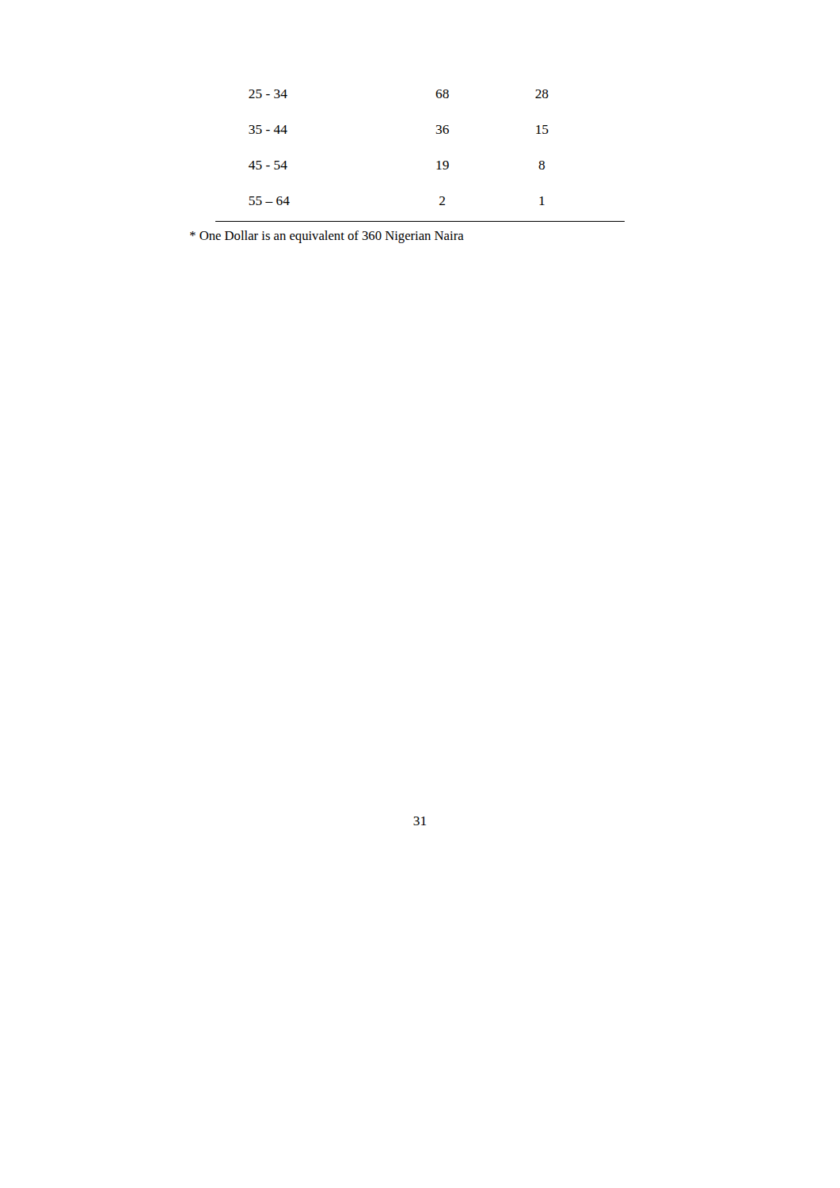| 25 - 34 | 68 | 28 |
| 35 - 44 | 36 | 15 |
| 45 - 54 | 19 | 8 |
| 55 – 64 | 2 | 1 |
* One Dollar is an equivalent of 360 Nigerian Naira
31